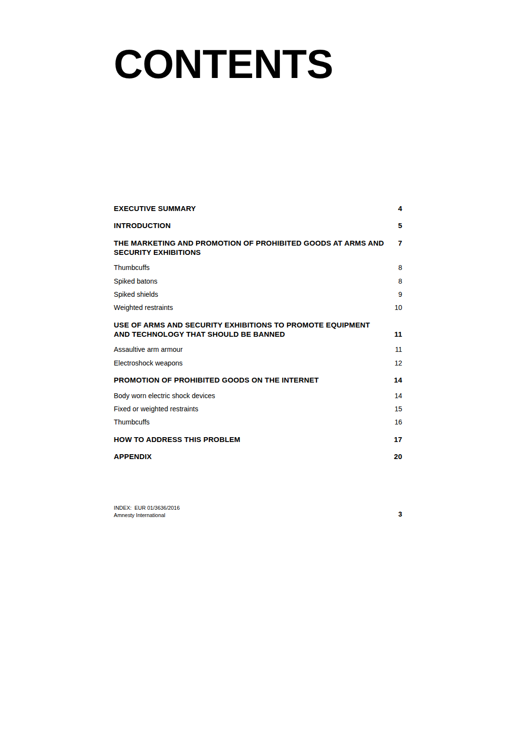Contents
| Executive summary | 4 |
| Introduction | 5 |
| The marketing and promotion of prohibited goods at arms and security exhibitions | 7 |
| Thumbcuffs | 8 |
| Spiked batons | 8 |
| Spiked shields | 9 |
| Weighted restraints | 10 |
| Use of arms and security exhibitions to promote equipment and technology that should be banned | 11 |
| Assaultive arm armour | 11 |
| Electroshock weapons | 12 |
| Promotion of prohibited goods on the internet | 14 |
| Body worn electric shock devices | 14 |
| Fixed or weighted restraints | 15 |
| Thumbcuffs | 16 |
| How to address this problem | 17 |
| Appendix | 20 |
INDEX: EUR 01/3636/2016
Amnesty International
3